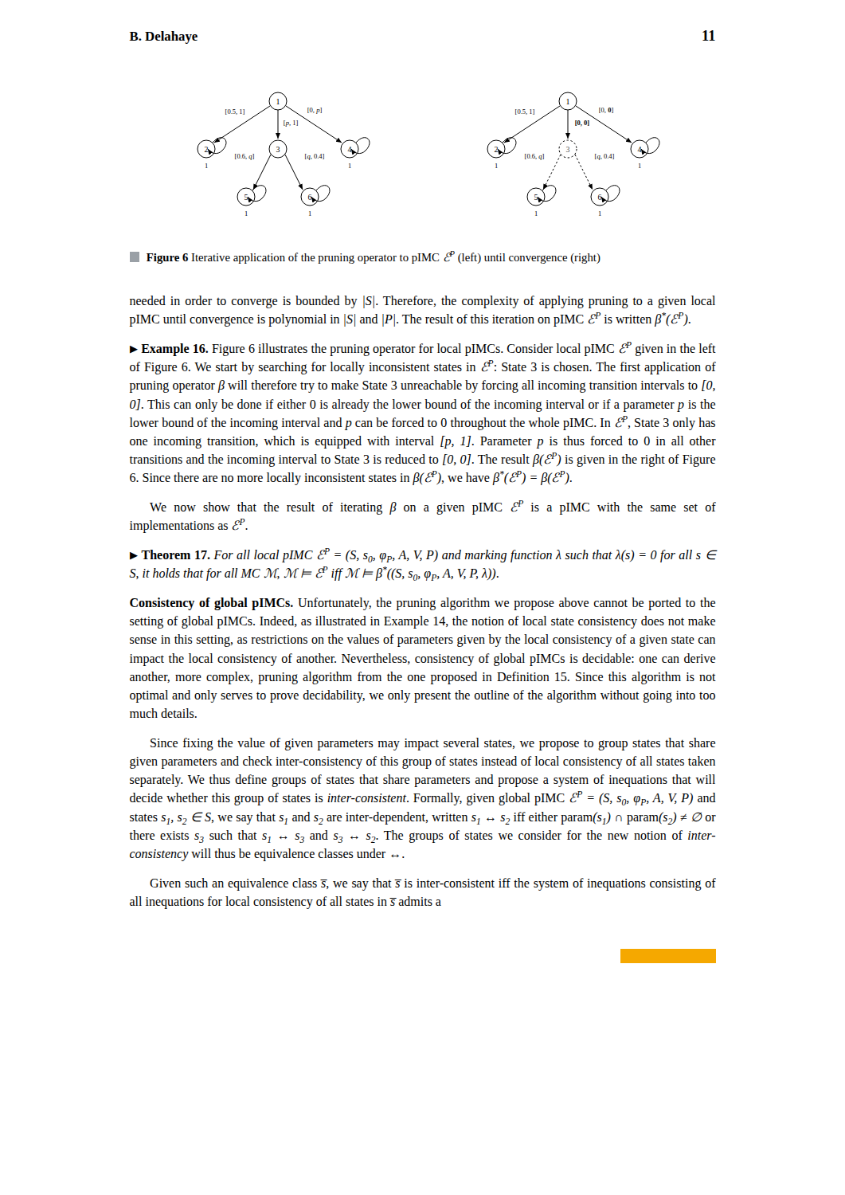B. Delahaye 11
1 2 3 4 5 6 [0.5, 1] [0, p] [p, 1] [0.6, q] [q, 0.4] 1 1 1 1 1 2 3 4 5 6 [0.5, 1] [0, 0] [0, 0] [0.6, q] [q, 0.4] 1 1 1 1
Figure 6 Iterative application of the pruning operator to pIMC ℰP (left) until convergence (right)
needed in order to converge is bounded by |S|. Therefore, the complexity of applying pruning to a given local pIMC until convergence is polynomial in |S| and |P|. The result of this iteration on pIMC ℰP is written β*(ℰP).
Example 16. Figure 6 illustrates the pruning operator for local pIMCs. Consider local pIMC ℰP given in the left of Figure 6. We start by searching for locally inconsistent states in ℰP: State 3 is chosen. The first application of pruning operator β will therefore try to make State 3 unreachable by forcing all incoming transition intervals to [0, 0]. This can only be done if either 0 is already the lower bound of the incoming interval or if a parameter p is the lower bound of the incoming interval and p can be forced to 0 throughout the whole pIMC. In ℰP, State 3 only has one incoming transition, which is equipped with interval [p, 1]. Parameter p is thus forced to 0 in all other transitions and the incoming interval to State 3 is reduced to [0, 0]. The result β(ℰP) is given in the right of Figure 6. Since there are no more locally inconsistent states in β(ℰP), we have β*(ℰP) = β(ℰP).
We now show that the result of iterating β on a given pIMC ℰP is a pIMC with the same set of implementations as ℰP.
Theorem 17. For all local pIMC ℰP = (S, s0, φP, A, V, P) and marking function λ such that λ(s) = 0 for all s ∈ S, it holds that for all MC ℳ, ℳ ⊨ ℰP iff ℳ ⊨ β*((S, s0, φP, A, V, P, λ)).
Consistency of global pIMCs. Unfortunately, the pruning algorithm we propose above cannot be ported to the setting of global pIMCs. Indeed, as illustrated in Example 14, the notion of local state consistency does not make sense in this setting, as restrictions on the values of parameters given by the local consistency of a given state can impact the local consistency of another. Nevertheless, consistency of global pIMCs is decidable: one can derive another, more complex, pruning algorithm from the one proposed in Definition 15. Since this algorithm is not optimal and only serves to prove decidability, we only present the outline of the algorithm without going into too much details.
Since fixing the value of given parameters may impact several states, we propose to group states that share given parameters and check inter-consistency of this group of states instead of local consistency of all states taken separately. We thus define groups of states that share parameters and propose a system of inequations that will decide whether this group of states is inter-consistent. Formally, given global pIMC ℰP = (S, s0, φP, A, V, P) and states s1, s2 ∈ S, we say that s1 and s2 are inter-dependent, written s1 ↔ s2 iff either param(s1) ∩ param(s2) ≠ ∅ or there exists s3 such that s1 ↔ s3 and s3 ↔ s2. The groups of states we consider for the new notion of inter-consistency will thus be equivalence classes under ↔.
Given such an equivalence class s̅, we say that s̅ is inter-consistent iff the system of inequations consisting of all inequations for local consistency of all states in s̅ admits a